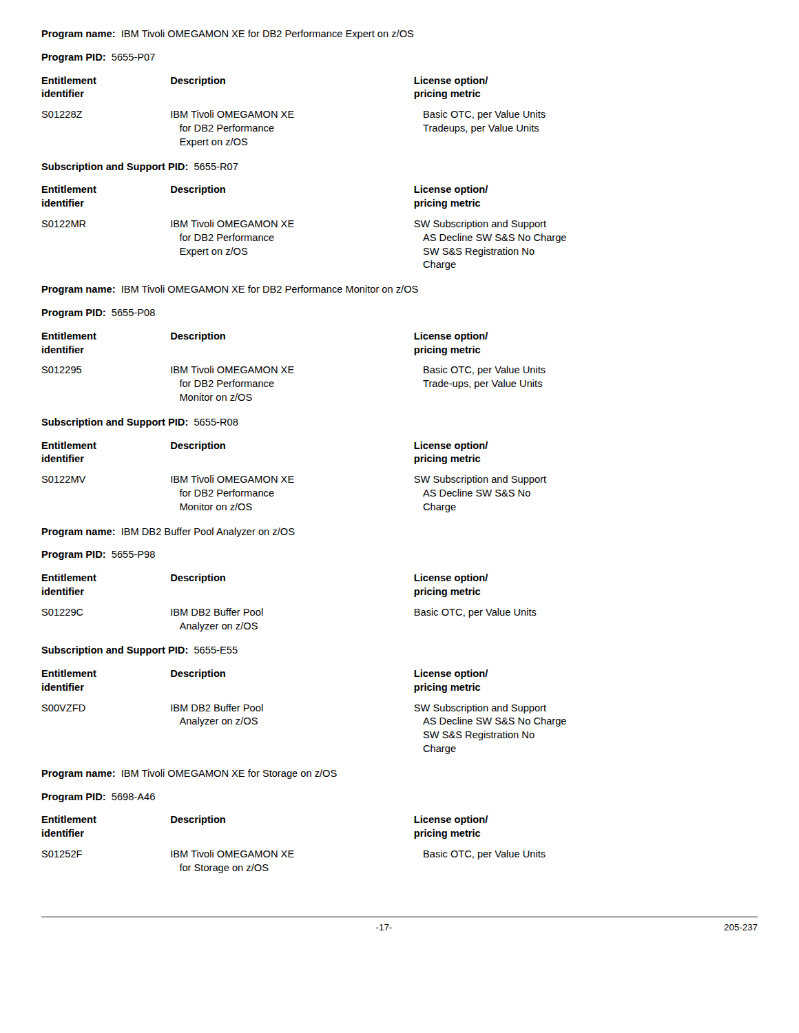Program name: IBM Tivoli OMEGAMON XE for DB2 Performance Expert on z/OS
Program PID: 5655-P07
| Entitlement identifier | Description | License option/ pricing metric |
| --- | --- | --- |
| S01228Z | IBM Tivoli OMEGAMON XE for DB2 Performance Expert on z/OS | Basic OTC, per Value Units Tradeups, per Value Units |
Subscription and Support PID: 5655-R07
| Entitlement identifier | Description | License option/ pricing metric |
| --- | --- | --- |
| S0122MR | IBM Tivoli OMEGAMON XE for DB2 Performance Expert on z/OS | SW Subscription and Support AS Decline SW S&S No Charge SW S&S Registration No Charge |
Program name: IBM Tivoli OMEGAMON XE for DB2 Performance Monitor on z/OS
Program PID: 5655-P08
| Entitlement identifier | Description | License option/ pricing metric |
| --- | --- | --- |
| S012295 | IBM Tivoli OMEGAMON XE for DB2 Performance Monitor on z/OS | Basic OTC, per Value Units Trade-ups, per Value Units |
Subscription and Support PID: 5655-R08
| Entitlement identifier | Description | License option/ pricing metric |
| --- | --- | --- |
| S0122MV | IBM Tivoli OMEGAMON XE for DB2 Performance Monitor on z/OS | SW Subscription and Support AS Decline SW S&S No Charge |
Program name: IBM DB2 Buffer Pool Analyzer on z/OS
Program PID: 5655-P98
| Entitlement identifier | Description | License option/ pricing metric |
| --- | --- | --- |
| S01229C | IBM DB2 Buffer Pool Analyzer on z/OS | Basic OTC, per Value Units |
Subscription and Support PID: 5655-E55
| Entitlement identifier | Description | License option/ pricing metric |
| --- | --- | --- |
| S00VZFD | IBM DB2 Buffer Pool Analyzer on z/OS | SW Subscription and Support AS Decline SW S&S No Charge SW S&S Registration No Charge |
Program name: IBM Tivoli OMEGAMON XE for Storage on z/OS
Program PID: 5698-A46
| Entitlement identifier | Description | License option/ pricing metric |
| --- | --- | --- |
| S01252F | IBM Tivoli OMEGAMON XE for Storage on z/OS | Basic OTC, per Value Units |
-17-
205-237